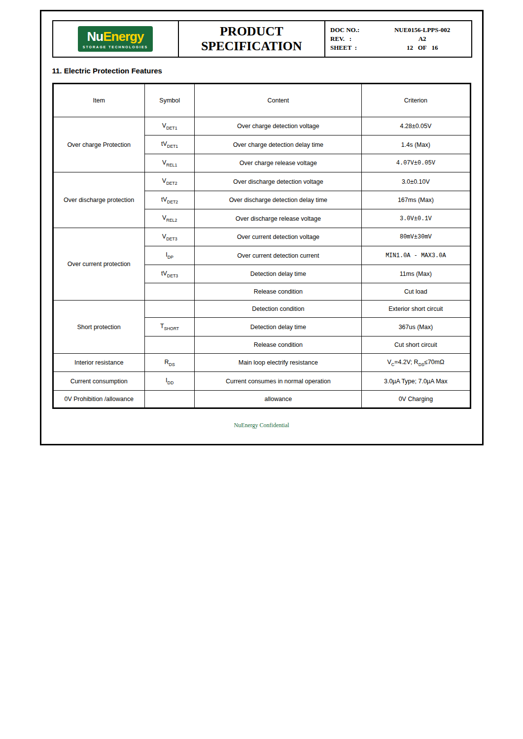Nu Energy STORAGE TECHNOLOGIES
PRODUCT
SPECIFICATION
| DOC NO.: | NUE0156-LPPS-002 |
| REV. : | A2 |
| SHEET : | 12 OF 16 |
11. Electric Protection Features
| Item | Symbol | Content | Criterion |
| --- | --- | --- | --- |
| Over charge Protection | V DET1 | Over charge detection voltage | 4.28±0.05V |
| tV DET1 | Over charge detection delay time | 1.4s (Max) |
| V REL1 | Over charge release voltage | 4.07V±0.05V |
| Over discharge protection | V DET2 | Over discharge detection voltage | 3.0±0.10V |
| tV DET2 | Over discharge detection delay time | 167ms (Max) |
| V REL2 | Over discharge release voltage | 3.0V±0.1V |
| Over current protection | V DET3 | Over current detection voltage | 80mV±30mV |
| I DP | Over current detection current | MIN1.0A - MAX3.0A |
| tV DET3 | Detection delay time | 11ms (Max) |
| | Release condition | Cut load |
| Short protection | | Detection condition | Exterior short circuit |
| T SHORT | Detection delay time | 367us (Max) |
| | Release condition | Cut short circuit |
| Interior resistance | R DS | Main loop electrify resistance | V C =4.2V; R DS ≤70mΩ |
| Current consumption | I DD | Current consumes in normal operation | 3.0µA Type; 7.0µA Max |
| 0V Prohibition /allowance | | allowance | 0V Charging |
NuEnergy Confidential